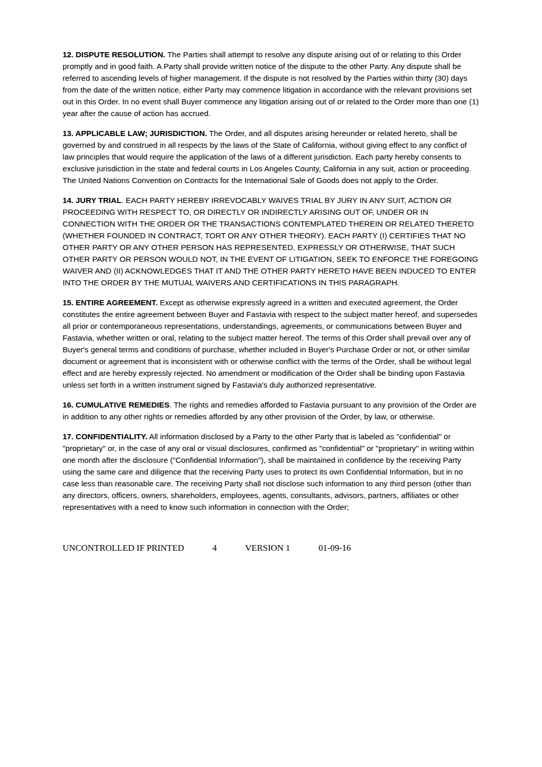12. DISPUTE RESOLUTION. The Parties shall attempt to resolve any dispute arising out of or relating to this Order promptly and in good faith. A Party shall provide written notice of the dispute to the other Party. Any dispute shall be referred to ascending levels of higher management. If the dispute is not resolved by the Parties within thirty (30) days from the date of the written notice, either Party may commence litigation in accordance with the relevant provisions set out in this Order. In no event shall Buyer commence any litigation arising out of or related to the Order more than one (1) year after the cause of action has accrued.
13. APPLICABLE LAW; JURISDICTION. The Order, and all disputes arising hereunder or related hereto, shall be governed by and construed in all respects by the laws of the State of California, without giving effect to any conflict of law principles that would require the application of the laws of a different jurisdiction. Each party hereby consents to exclusive jurisdiction in the state and federal courts in Los Angeles County, California in any suit, action or proceeding. The United Nations Convention on Contracts for the International Sale of Goods does not apply to the Order.
14. JURY TRIAL. EACH PARTY HEREBY IRREVOCABLY WAIVES TRIAL BY JURY IN ANY SUIT, ACTION OR PROCEEDING WITH RESPECT TO, OR DIRECTLY OR INDIRECTLY ARISING OUT OF, UNDER OR IN CONNECTION WITH THE ORDER OR THE TRANSACTIONS CONTEMPLATED THEREIN OR RELATED THERETO (WHETHER FOUNDED IN CONTRACT, TORT OR ANY OTHER THEORY). EACH PARTY (I) CERTIFIES THAT NO OTHER PARTY OR ANY OTHER PERSON HAS REPRESENTED, EXPRESSLY OR OTHERWISE, THAT SUCH OTHER PARTY OR PERSON WOULD NOT, IN THE EVENT OF LITIGATION, SEEK TO ENFORCE THE FOREGOING WAIVER AND (II) ACKNOWLEDGES THAT IT AND THE OTHER PARTY HERETO HAVE BEEN INDUCED TO ENTER INTO THE ORDER BY THE MUTUAL WAIVERS AND CERTIFICATIONS IN THIS PARAGRAPH.
15. ENTIRE AGREEMENT. Except as otherwise expressly agreed in a written and executed agreement, the Order constitutes the entire agreement between Buyer and Fastavia with respect to the subject matter hereof, and supersedes all prior or contemporaneous representations, understandings, agreements, or communications between Buyer and Fastavia, whether written or oral, relating to the subject matter hereof. The terms of this Order shall prevail over any of Buyer's general terms and conditions of purchase, whether included in Buyer's Purchase Order or not, or other similar document or agreement that is inconsistent with or otherwise conflict with the terms of the Order, shall be without legal effect and are hereby expressly rejected. No amendment or modification of the Order shall be binding upon Fastavia unless set forth in a written instrument signed by Fastavia's duly authorized representative.
16. CUMULATIVE REMEDIES. The rights and remedies afforded to Fastavia pursuant to any provision of the Order are in addition to any other rights or remedies afforded by any other provision of the Order, by law, or otherwise.
17. CONFIDENTIALITY. All information disclosed by a Party to the other Party that is labeled as "confidential" or "proprietary" or, in the case of any oral or visual disclosures, confirmed as "confidential" or "proprietary" in writing within one month after the disclosure ("Confidential Information"), shall be maintained in confidence by the receiving Party using the same care and diligence that the receiving Party uses to protect its own Confidential Information, but in no case less than reasonable care. The receiving Party shall not disclose such information to any third person (other than any directors, officers, owners, shareholders, employees, agents, consultants, advisors, partners, affiliates or other representatives with a need to know such information in connection with the Order;
UNCONTROLLED IF PRINTED 4 VERSION 1 01-09-16